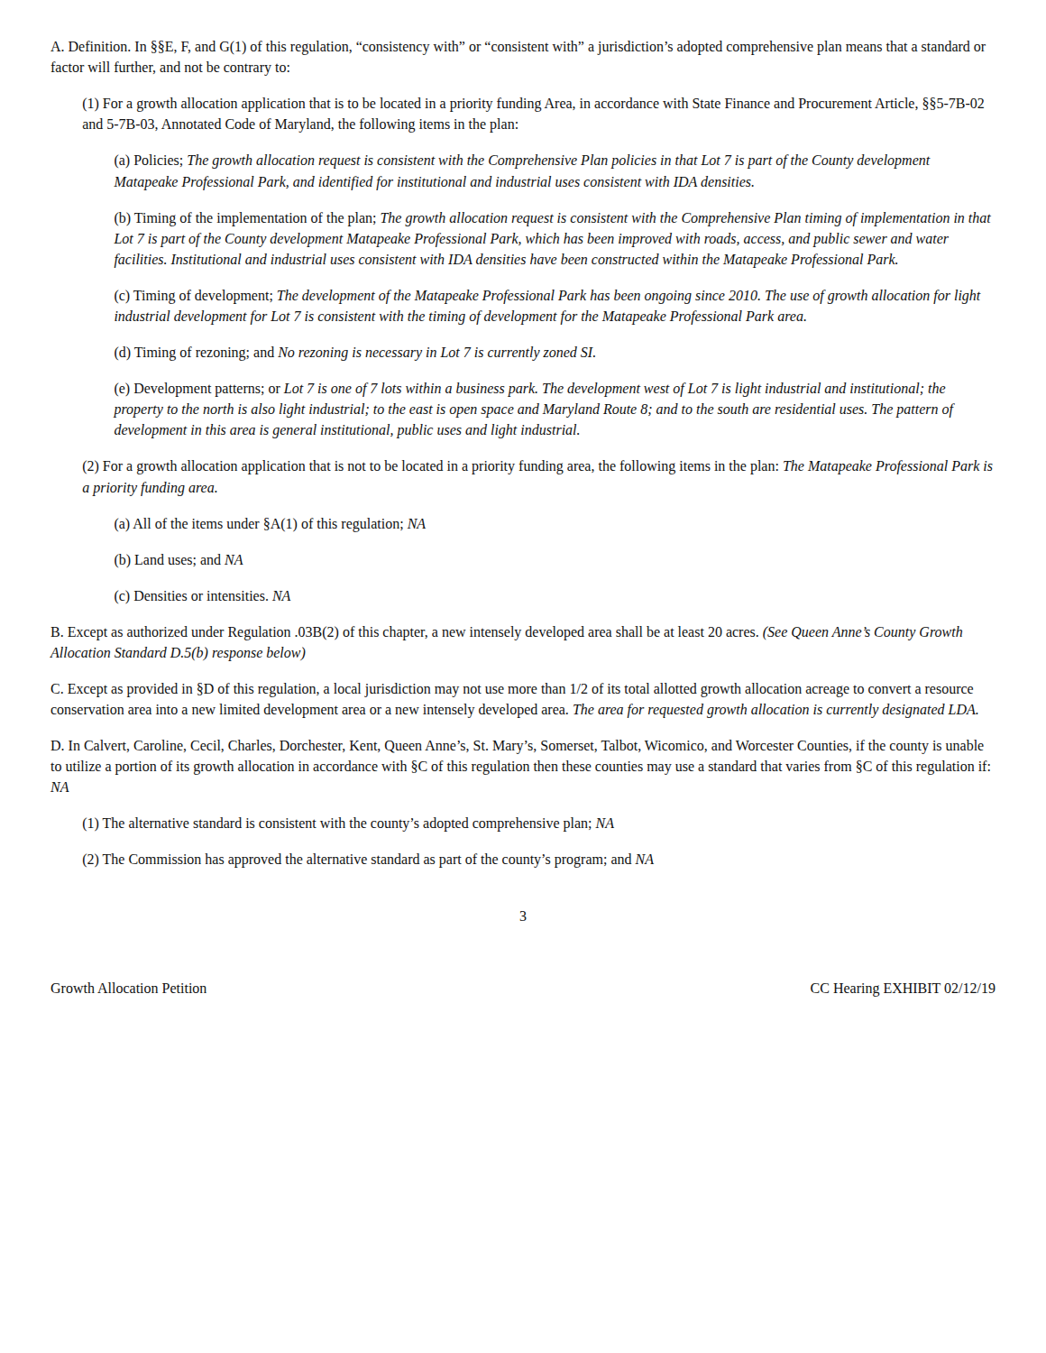A. Definition. In §§E, F, and G(1) of this regulation, “consistency with” or “consistent with” a jurisdiction’s adopted comprehensive plan means that a standard or factor will further, and not be contrary to:
(1) For a growth allocation application that is to be located in a priority funding Area, in accordance with State Finance and Procurement Article, §§5-7B-02 and 5-7B-03, Annotated Code of Maryland, the following items in the plan:
(a) Policies; The growth allocation request is consistent with the Comprehensive Plan policies in that Lot 7 is part of the County development Matapeake Professional Park, and identified for institutional and industrial uses consistent with IDA densities.
(b) Timing of the implementation of the plan; The growth allocation request is consistent with the Comprehensive Plan timing of implementation in that Lot 7 is part of the County development Matapeake Professional Park, which has been improved with roads, access, and public sewer and water facilities. Institutional and industrial uses consistent with IDA densities have been constructed within the Matapeake Professional Park.
(c) Timing of development; The development of the Matapeake Professional Park has been ongoing since 2010. The use of growth allocation for light industrial development for Lot 7 is consistent with the timing of development for the Matapeake Professional Park area.
(d) Timing of rezoning; and No rezoning is necessary in Lot 7 is currently zoned SI.
(e) Development patterns; or Lot 7 is one of 7 lots within a business park. The development west of Lot 7 is light industrial and institutional; the property to the north is also light industrial; to the east is open space and Maryland Route 8; and to the south are residential uses. The pattern of development in this area is general institutional, public uses and light industrial.
(2) For a growth allocation application that is not to be located in a priority funding area, the following items in the plan: The Matapeake Professional Park is a priority funding area.
(a) All of the items under §A(1) of this regulation; NA
(b) Land uses; and NA
(c) Densities or intensities. NA
B. Except as authorized under Regulation .03B(2) of this chapter, a new intensely developed area shall be at least 20 acres. (See Queen Anne’s County Growth Allocation Standard D.5(b) response below)
C. Except as provided in §D of this regulation, a local jurisdiction may not use more than 1/2 of its total allotted growth allocation acreage to convert a resource conservation area into a new limited development area or a new intensely developed area. The area for requested growth allocation is currently designated LDA.
D. In Calvert, Caroline, Cecil, Charles, Dorchester, Kent, Queen Anne’s, St. Mary’s, Somerset, Talbot, Wicomico, and Worcester Counties, if the county is unable to utilize a portion of its growth allocation in accordance with §C of this regulation then these counties may use a standard that varies from §C of this regulation if: NA
(1) The alternative standard is consistent with the county’s adopted comprehensive plan; NA
(2) The Commission has approved the alternative standard as part of the county’s program; and NA
3
Growth Allocation Petition CC Hearing EXHIBIT 02/12/19